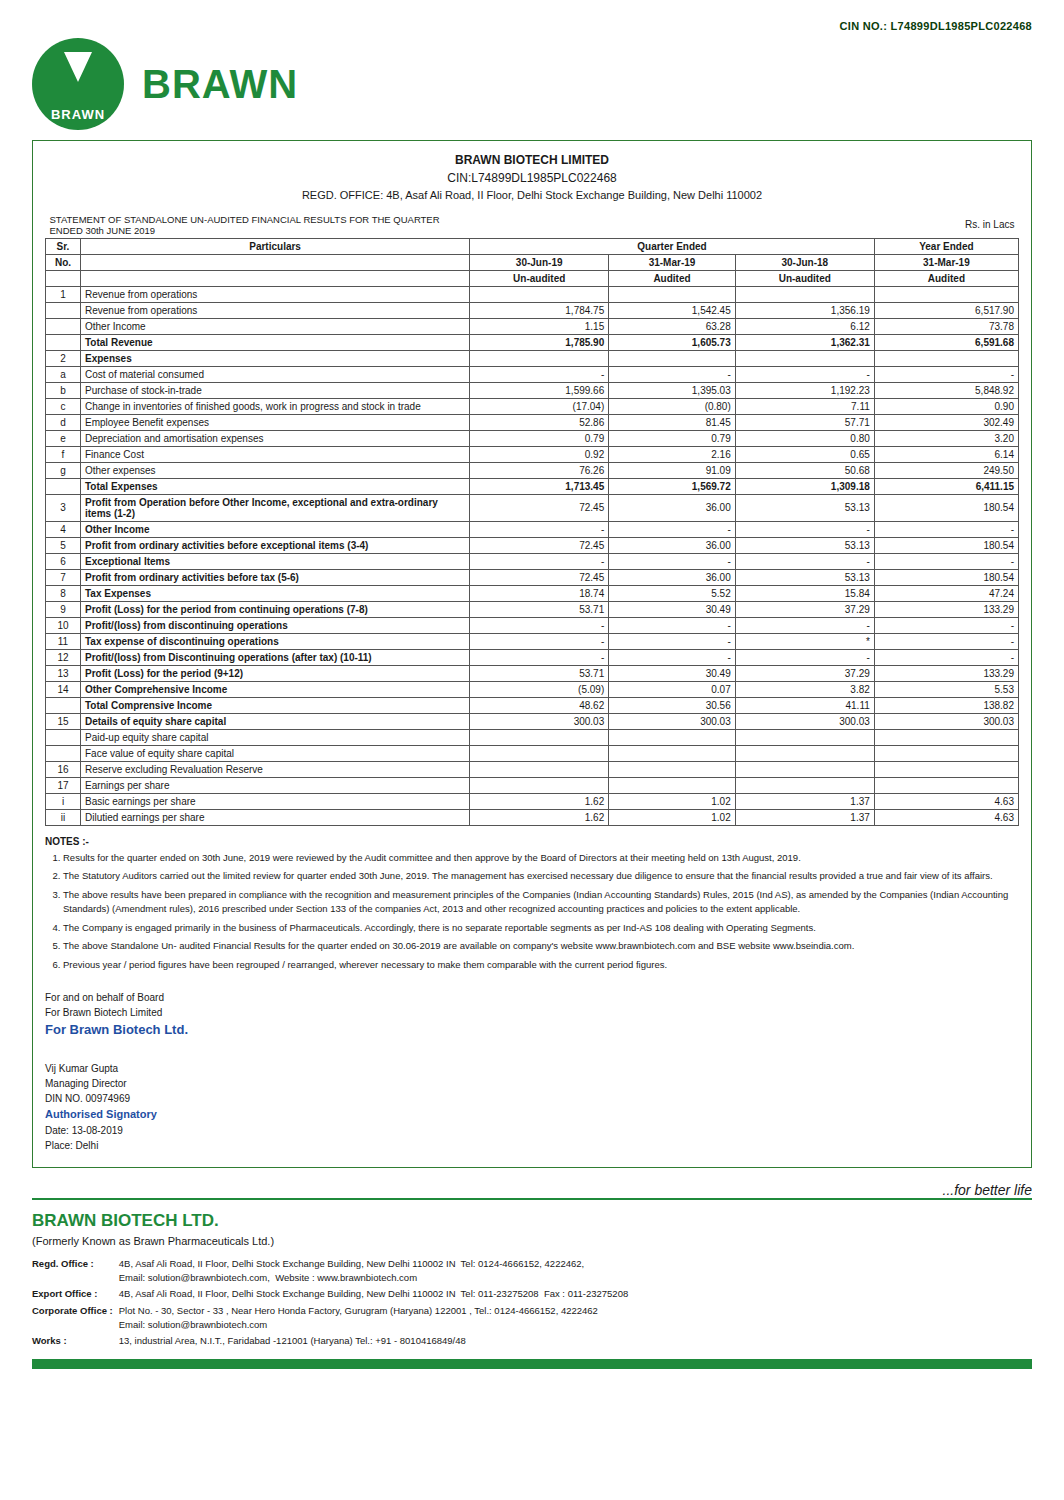CIN NO.: L74899DL1985PLC022468
BRAWN
BRAWN
BRAWN BIOTECH LIMITED
CIN:L74899DL1985PLC022468
REGD. OFFICE: 4B, Asaf Ali Road, II Floor, Delhi Stock Exchange Building, New Delhi 110002
| STATEMENT OF STANDALONE UN-AUDITED FINANCIAL RESULTS FOR THE QUARTER ENDED 30th JUNE 2019 | Rs. in Lacs |
| Sr. | Particulars | Quarter Ended | Year Ended |
| No. | | 30-Jun-19 | 31-Mar-19 | 30-Jun-18 | 31-Mar-19 |
| | | Un-audited | Audited | Un-audited | Audited |
| 1 | Revenue from operations | | | | |
| | Revenue from operations | 1,784.75 | 1,542.45 | 1,356.19 | 6,517.90 |
| | Other Income | 1.15 | 63.28 | 6.12 | 73.78 |
| | Total Revenue | 1,785.90 | 1,605.73 | 1,362.31 | 6,591.68 |
| 2 | Expenses | | | | |
| a | Cost of material consumed | - | - | - | - |
| b | Purchase of stock-in-trade | 1,599.66 | 1,395.03 | 1,192.23 | 5,848.92 |
| c | Change in inventories of finished goods, work in progress and stock in trade | (17.04) | (0.80) | 7.11 | 0.90 |
| d | Employee Benefit expenses | 52.86 | 81.45 | 57.71 | 302.49 |
| e | Depreciation and amortisation expenses | 0.79 | 0.79 | 0.80 | 3.20 |
| f | Finance Cost | 0.92 | 2.16 | 0.65 | 6.14 |
| g | Other expenses | 76.26 | 91.09 | 50.68 | 249.50 |
| | Total Expenses | 1,713.45 | 1,569.72 | 1,309.18 | 6,411.15 |
| 3 | Profit from Operation before Other Income, exceptional and extra-ordinary items (1-2) | 72.45 | 36.00 | 53.13 | 180.54 |
| 4 | Other Income | - | - | - | - |
| 5 | Profit from ordinary activities before exceptional items (3-4) | 72.45 | 36.00 | 53.13 | 180.54 |
| 6 | Exceptional Items | - | - | - | - |
| 7 | Profit from ordinary activities before tax (5-6) | 72.45 | 36.00 | 53.13 | 180.54 |
| 8 | Tax Expenses | 18.74 | 5.52 | 15.84 | 47.24 |
| 9 | Profit (Loss) for the period from continuing operations (7-8) | 53.71 | 30.49 | 37.29 | 133.29 |
| 10 | Profit/(loss) from discontinuing operations | - | - | - | - |
| 11 | Tax expense of discontinuing operations | - | - | * | - |
| 12 | Profit/(loss) from Discontinuing operations (after tax) (10-11) | - | - | - | - |
| 13 | Profit (Loss) for the period (9+12) | 53.71 | 30.49 | 37.29 | 133.29 |
| 14 | Other Comprehensive Income | (5.09) | 0.07 | 3.82 | 5.53 |
| | Total Comprensive Income | 48.62 | 30.56 | 41.11 | 138.82 |
| 15 | Details of equity share capital | 300.03 | 300.03 | 300.03 | 300.03 |
| | Paid-up equity share capital | | | | |
| | Face value of equity share capital | | | | |
| 16 | Reserve excluding Revaluation Reserve | | | | |
| 17 | Earnings per share | | | | |
| i | Basic earnings per share | 1.62 | 1.02 | 1.37 | 4.63 |
| ii | Dilutied earnings per share | 1.62 | 1.02 | 1.37 | 4.63 |
NOTES :-
Results for the quarter ended on 30th June, 2019 were reviewed by the Audit committee and then approve by the Board of Directors at their meeting held on 13th August, 2019.
The Statutory Auditors carried out the limited review for quarter ended 30th June, 2019. The management has exercised necessary due diligence to ensure that the financial results provided a true and fair view of its affairs.
The above results have been prepared in compliance with the recognition and measurement principles of the Companies (Indian Accounting Standards) Rules, 2015 (Ind AS), as amended by the Companies (Indian Accounting Standards) (Amendment rules), 2016 prescribed under Section 133 of the companies Act, 2013 and other recognized accounting practices and policies to the extent applicable.
The Company is engaged primarily in the business of Pharmaceuticals. Accordingly, there is no separate reportable segments as per Ind-AS 108 dealing with Operating Segments.
The above Standalone Un- audited Financial Results for the quarter ended on 30.06-2019 are available on company's website www.brawnbiotech.com and BSE website www.bseindia.com.
Previous year / period figures have been regrouped / rearranged, wherever necessary to make them comparable with the current period figures.
For and on behalf of Board
For Brawn Biotech Limited
For Brawn Biotech Ltd.
Vij Kumar Gupta
Managing Director
DIN NO. 00974969
Authorised Signatory
Date: 13-08-2019
Place: Delhi
...for better life
BRAWN BIOTECH LTD.
(Formerly Known as Brawn Pharmaceuticals Ltd.)
| Regd. Office : | 4B, Asaf Ali Road, II Floor, Delhi Stock Exchange Building, New Delhi 110002 IN Tel: 0124-4666152, 4222462, Email: solution@brawnbiotech.com, Website : www.brawnbiotech.com |
| Export Office : | 4B, Asaf Ali Road, II Floor, Delhi Stock Exchange Building, New Delhi 110002 IN Tel: 011-23275208 Fax : 011-23275208 |
| Corporate Office : | Plot No. - 30, Sector - 33 , Near Hero Honda Factory, Gurugram (Haryana) 122001 , Tel.: 0124-4666152, 4222462 Email: solution@brawnbiotech.com |
| Works : | 13, industrial Area, N.I.T., Faridabad -121001 (Haryana) Tel.: +91 - 8010416849/48 |